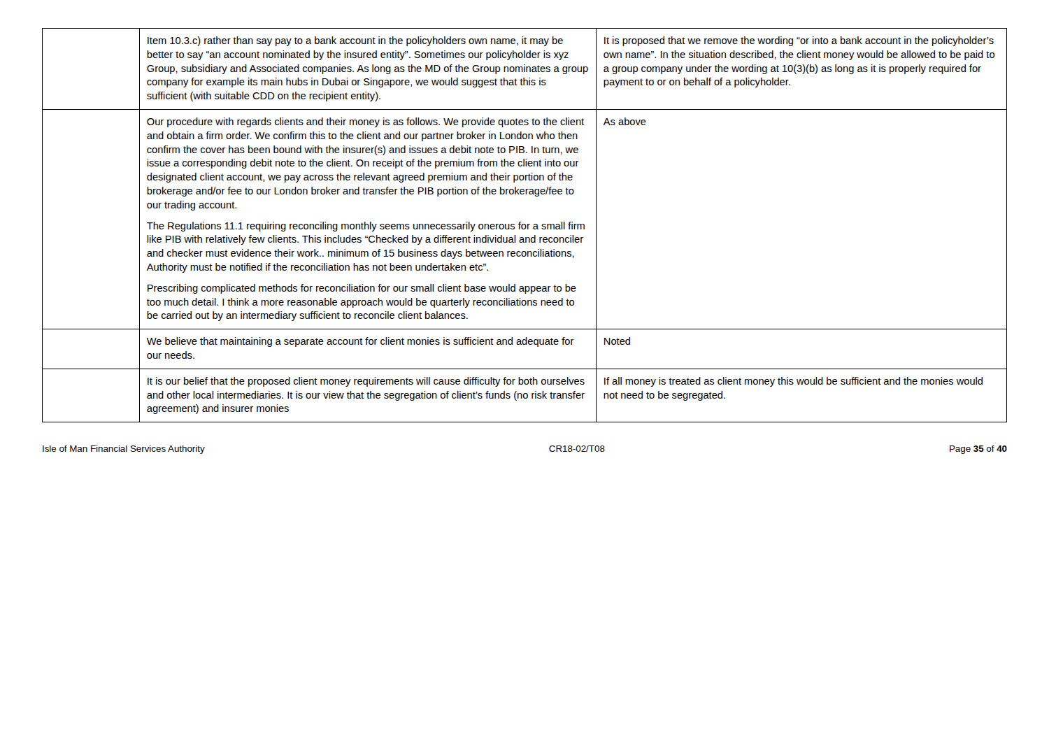| | Item 10.3.c) rather than say pay to a bank account in the policyholders own name, it may be better to say “an account nominated by the insured entity”. Sometimes our policyholder is xyz Group, subsidiary and Associated companies. As long as the MD of the Group nominates a group company for example its main hubs in Dubai or Singapore, we would suggest that this is sufficient (with suitable CDD on the recipient entity). | It is proposed that we remove the wording “or into a bank account in the policyholder’s own name”. In the situation described, the client money would be allowed to be paid to a group company under the wording at 10(3)(b) as long as it is properly required for payment to or on behalf of a policyholder. |
| | Our procedure with regards clients and their money is as follows. We provide quotes to the client and obtain a firm order. We confirm this to the client and our partner broker in London who then confirm the cover has been bound with the insurer(s) and issues a debit note to PIB. In turn, we issue a corresponding debit note to the client. On receipt of the premium from the client into our designated client account, we pay across the relevant agreed premium and their portion of the brokerage and/or fee to our London broker and transfer the PIB portion of the brokerage/fee to our trading account. The Regulations 11.1 requiring reconciling monthly seems unnecessarily onerous for a small firm like PIB with relatively few clients. This includes “Checked by a different individual and reconciler and checker must evidence their work.. minimum of 15 business days between reconciliations, Authority must be notified if the reconciliation has not been undertaken etc”. Prescribing complicated methods for reconciliation for our small client base would appear to be too much detail. I think a more reasonable approach would be quarterly reconciliations need to be carried out by an intermediary sufficient to reconcile client balances. | As above |
| | We believe that maintaining a separate account for client monies is sufficient and adequate for our needs. | Noted |
| | It is our belief that the proposed client money requirements will cause difficulty for both ourselves and other local intermediaries. It is our view that the segregation of client’s funds (no risk transfer agreement) and insurer monies | If all money is treated as client money this would be sufficient and the monies would not need to be segregated. |
Isle of Man Financial Services Authority
CR18-02/T08
Page 35 of 40